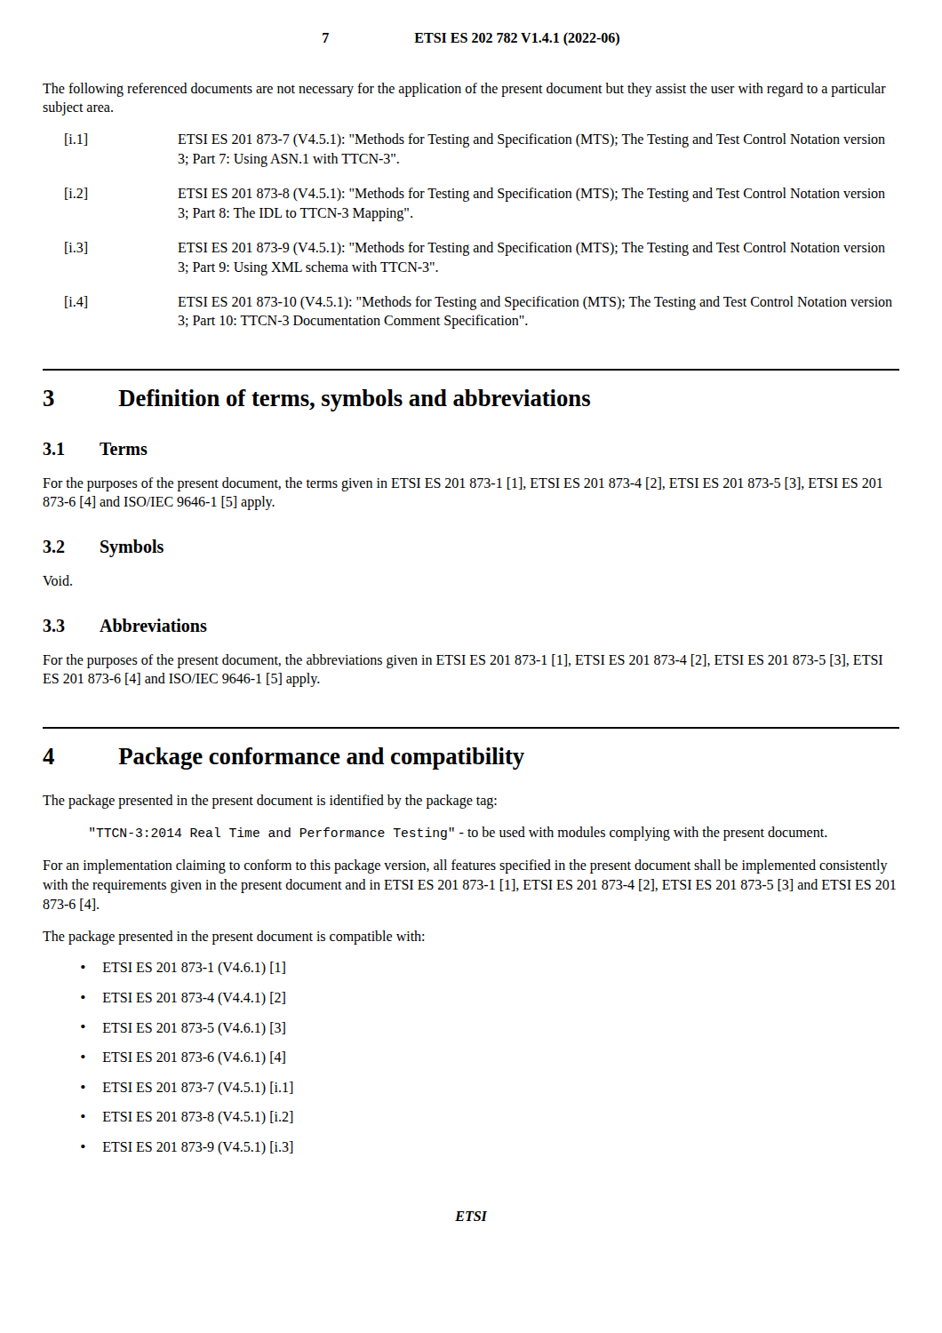7 ETSI ES 202 782 V1.4.1 (2022-06)
The following referenced documents are not necessary for the application of the present document but they assist the user with regard to a particular subject area.
[i.1]
ETSI ES 201 873-7 (V4.5.1): "Methods for Testing and Specification (MTS); The Testing and Test Control Notation version 3; Part 7: Using ASN.1 with TTCN-3".
[i.2]
ETSI ES 201 873-8 (V4.5.1): "Methods for Testing and Specification (MTS); The Testing and Test Control Notation version 3; Part 8: The IDL to TTCN-3 Mapping".
[i.3]
ETSI ES 201 873-9 (V4.5.1): "Methods for Testing and Specification (MTS); The Testing and Test Control Notation version 3; Part 9: Using XML schema with TTCN-3".
[i.4]
ETSI ES 201 873-10 (V4.5.1): "Methods for Testing and Specification (MTS); The Testing and Test Control Notation version 3; Part 10: TTCN-3 Documentation Comment Specification".
3 Definition of terms, symbols and abbreviations
3.1 Terms
For the purposes of the present document, the terms given in ETSI ES 201 873-1 [1], ETSI ES 201 873-4 [2], ETSI ES 201 873-5 [3], ETSI ES 201 873-6 [4] and ISO/IEC 9646-1 [5] apply.
3.2 Symbols
Void.
3.3 Abbreviations
For the purposes of the present document, the abbreviations given in ETSI ES 201 873-1 [1], ETSI ES 201 873-4 [2], ETSI ES 201 873-5 [3], ETSI ES 201 873-6 [4] and ISO/IEC 9646-1 [5] apply.
4 Package conformance and compatibility
The package presented in the present document is identified by the package tag:
"TTCN-3:2014 Real Time and Performance Testing" - to be used with modules complying with the present document.
For an implementation claiming to conform to this package version, all features specified in the present document shall be implemented consistently with the requirements given in the present document and in ETSI ES 201 873-1 [1], ETSI ES 201 873-4 [2], ETSI ES 201 873-5 [3] and ETSI ES 201 873-6 [4].
The package presented in the present document is compatible with:
ETSI ES 201 873-1 (V4.6.1) [1]
ETSI ES 201 873-4 (V4.4.1) [2]
ETSI ES 201 873-5 (V4.6.1) [3]
ETSI ES 201 873-6 (V4.6.1) [4]
ETSI ES 201 873-7 (V4.5.1) [i.1]
ETSI ES 201 873-8 (V4.5.1) [i.2]
ETSI ES 201 873-9 (V4.5.1) [i.3]
ETSI